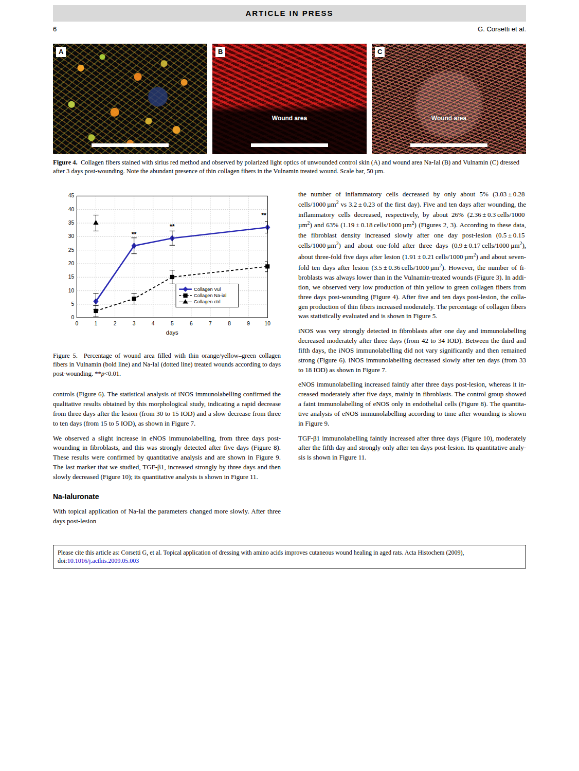ARTICLE IN PRESS
6 G. Corsetti et al.
A
B Wound area
C Wound area
Figure 4. Collagen fibers stained with sirius red method and observed by polarized light optics of unwounded control skin (A) and wound area Na-Ial (B) and Vulnamin (C) dressed after 3 days post-wounding. Note the abundant presence of thin collagen fibers in the Vulnamin treated wound. Scale bar, 50 µm.
45 40 35 30 25 20 15 10 5 0 0 1 2 3 4 5 6 7 8 9 10 days ** ** ** Collagen Vul Collagen Na-ial Collagen ctrl
Figure 5. Percentage of wound area filled with thin orange/yellow–green collagen fibers in Vulnamin (bold line) and Na-Ial (dotted line) treated wounds according to days post-wounding. **p<0.01.
controls (Figure 6). The statistical analysis of iNOS immunolabelling confirmed the qualitative results obtained by this morphological study, indicating a rapid decrease from three days after the lesion (from 30 to 15 IOD) and a slow decrease from three to ten days (from 15 to 5 IOD), as shown in Figure 7.
We observed a slight increase in eNOS immunolabelling, from three days post-wounding in fibroblasts, and this was strongly detected after five days (Figure 8). These results were confirmed by quantitative analysis and are shown in Figure 9. The last marker that we studied, TGF-β1, increased strongly by three days and then slowly decreased (Figure 10); its quantitative analysis is shown in Figure 11.
Na-Ialuronate
With topical application of Na-Ial the parameters changed more slowly. After three days post-lesion
the number of inflammatory cells decreased by only about 5% (3.03 ± 0.28 cells/1000 µm2 vs 3.2 ± 0.23 of the first day). Five and ten days after wounding, the inflammatory cells decreased, respectively, by about 26% (2.36 ± 0.3 cells/1000 µm2) and 63% (1.19 ± 0.18 cells/1000 µm2) (Figures 2, 3). According to these data, the fibroblast density increased slowly after one day post-lesion (0.5 ± 0.15 cells/1000 µm2) and about one-fold after three days (0.9 ± 0.17 cells/1000 µm2), about three-fold five days after lesion (1.91 ± 0.21 cells/1000 µm2) and about seven-fold ten days after lesion (3.5 ± 0.36 cells/1000 µm2). However, the number of fibroblasts was always lower than in the Vulnamin-treated wounds (Figure 3). In addition, we observed very low production of thin yellow to green collagen fibers from three days post-wounding (Figure 4). After five and ten days post-lesion, the collagen production of thin fibers increased moderately. The percentage of collagen fibers was statistically evaluated and is shown in Figure 5.
iNOS was very strongly detected in fibroblasts after one day and immunolabelling decreased moderately after three days (from 42 to 34 IOD). Between the third and fifth days, the iNOS immunolabelling did not vary significantly and then remained strong (Figure 6). iNOS immunolabelling decreased slowly after ten days (from 33 to 18 IOD) as shown in Figure 7.
eNOS immunolabelling increased faintly after three days post-lesion, whereas it increased moderately after five days, mainly in fibroblasts. The control group showed a faint immunolabelling of eNOS only in endothelial cells (Figure 8). The quantitative analysis of eNOS immunolabelling according to time after wounding is shown in Figure 9.
TGF-β1 immunolabelling faintly increased after three days (Figure 10), moderately after the fifth day and strongly only after ten days post-lesion. Its quantitative analysis is shown in Figure 11.
Please cite this article as: Corsetti G, et al. Topical application of dressing with amino acids improves cutaneous wound healing in aged rats. Acta Histochem (2009), doi:10.1016/j.acthis.2009.05.003